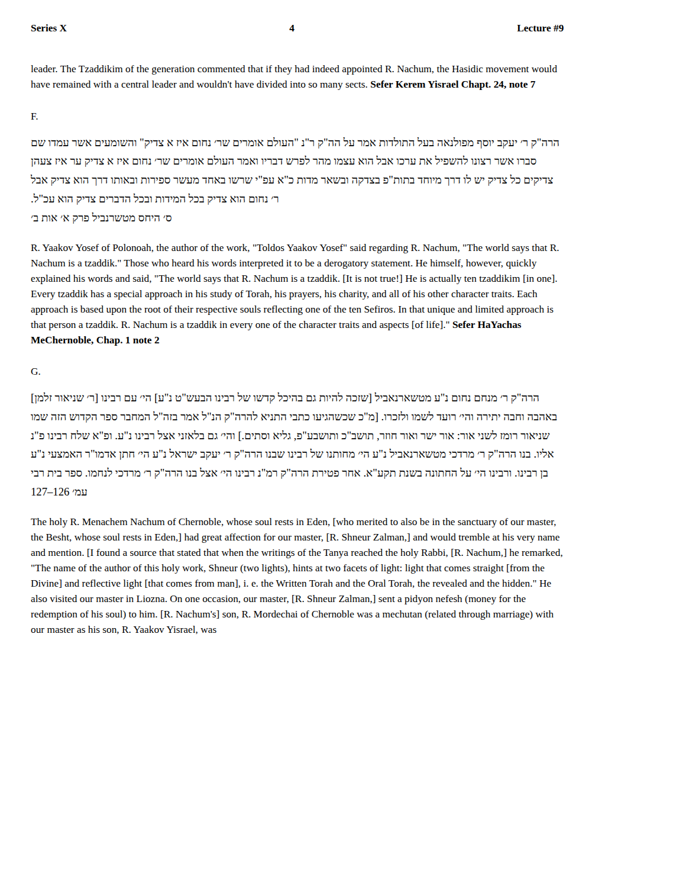Series X 4 Lecture #9
leader. The Tzaddikim of the generation commented that if they had indeed appointed R. Nachum, the Hasidic movement would have remained with a central leader and wouldn't have divided into so many sects. Sefer Kerem Yisrael Chapt. 24, note 7
F.
הרה"ק ר׳ יעקב יוסף מפולנאה בעל התולדות אמר על הה"ק ר"נ "העולם אומרים שר׳ נחום איז א צדיק" והשומעים אשר עמדו שם סברו אשר רצונו להשפיל את ערכו אבל הוא עצמו מהר לפרש דבריו ואמר העולם אומרים שר׳ נחום איז א צדיק ער איז צעהן צדיקים כל צדיק יש לו דרך מיוחד בתות"פ בצדקה ובשאר מדות כ"א עפ"י שרשו באחד מעשר ספירות ובאותו דרך הוא צדיק אבל ר׳ נחום הוא צדיק בכל המידות ובכל הדברים צדיק הוא עכ"ל.
ס׳ היחס מטשרנביל פרק א׳ אות ב׳
R. Yaakov Yosef of Polonoah, the author of the work, "Toldos Yaakov Yosef" said regarding R. Nachum, "The world says that R. Nachum is a tzaddik." Those who heard his words interpreted it to be a derogatory statement. He himself, however, quickly explained his words and said, "The world says that R. Nachum is a tzaddik. [It is not true!] He is actually ten tzaddikim [in one]. Every tzaddik has a special approach in his study of Torah, his prayers, his charity, and all of his other character traits. Each approach is based upon the root of their respective souls reflecting one of the ten Sefiros. In that unique and limited approach is that person a tzaddik. R. Nachum is a tzaddik in every one of the character traits and aspects [of life]." Sefer HaYachas MeChernoble, Chap. 1 note 2
G.
הרה"ק ר׳ מנחם נחום נ"ע מטשארנאביל [שזכה להיות גם בהיכל קדשו של רבינו הבעש"ט נ"ע] הי׳ עם רבינו [ר׳ שניאור זלמן] באהבה וחבה יתירה והי׳ רועד לשמו ולזכרו. [מ"כ שכשהגיעו כתבי התניא להרה"ק הנ"ל אמר בזה"ל המחבר ספר הקדוש הזה שמו שניאור רומז לשני אור: אור ישר ואור חוזר, תושב"כ ותושבע"פ, גליא וסתים.] והי׳ גם בלאזני אצל רבינו נ"ע. ופ"א שלח רבינו פ"נ אליו. בנו הרה"ק ר׳ מרדכי מטשארנאביל נ"ע הי׳ מחותנו של רבינו שבנו הרה"ק ר׳ יעקב ישראל נ"ע הי׳ חתן אדמו"ר האמצעי נ"ע בן רבינו. ורבינו הי׳ על החתונה בשנת תקע"א. אחר פטירת הרה"ק רמ"נ רבינו הי׳ אצל בנו הרה"ק ר׳ מרדכי לנחמו. ספר בית רבי עמ׳ 126–127
The holy R. Menachem Nachum of Chernoble, whose soul rests in Eden, [who merited to also be in the sanctuary of our master, the Besht, whose soul rests in Eden,] had great affection for our master, [R. Shneur Zalman,] and would tremble at his very name and mention. [I found a source that stated that when the writings of the Tanya reached the holy Rabbi, [R. Nachum,] he remarked, "The name of the author of this holy work, Shneur (two lights), hints at two facets of light: light that comes straight [from the Divine] and reflective light [that comes from man], i. e. the Written Torah and the Oral Torah, the revealed and the hidden." He also visited our master in Liozna. On one occasion, our master, [R. Shneur Zalman,] sent a pidyon nefesh (money for the redemption of his soul) to him. [R. Nachum's] son, R. Mordechai of Chernoble was a mechutan (related through marriage) with our master as his son, R. Yaakov Yisrael, was